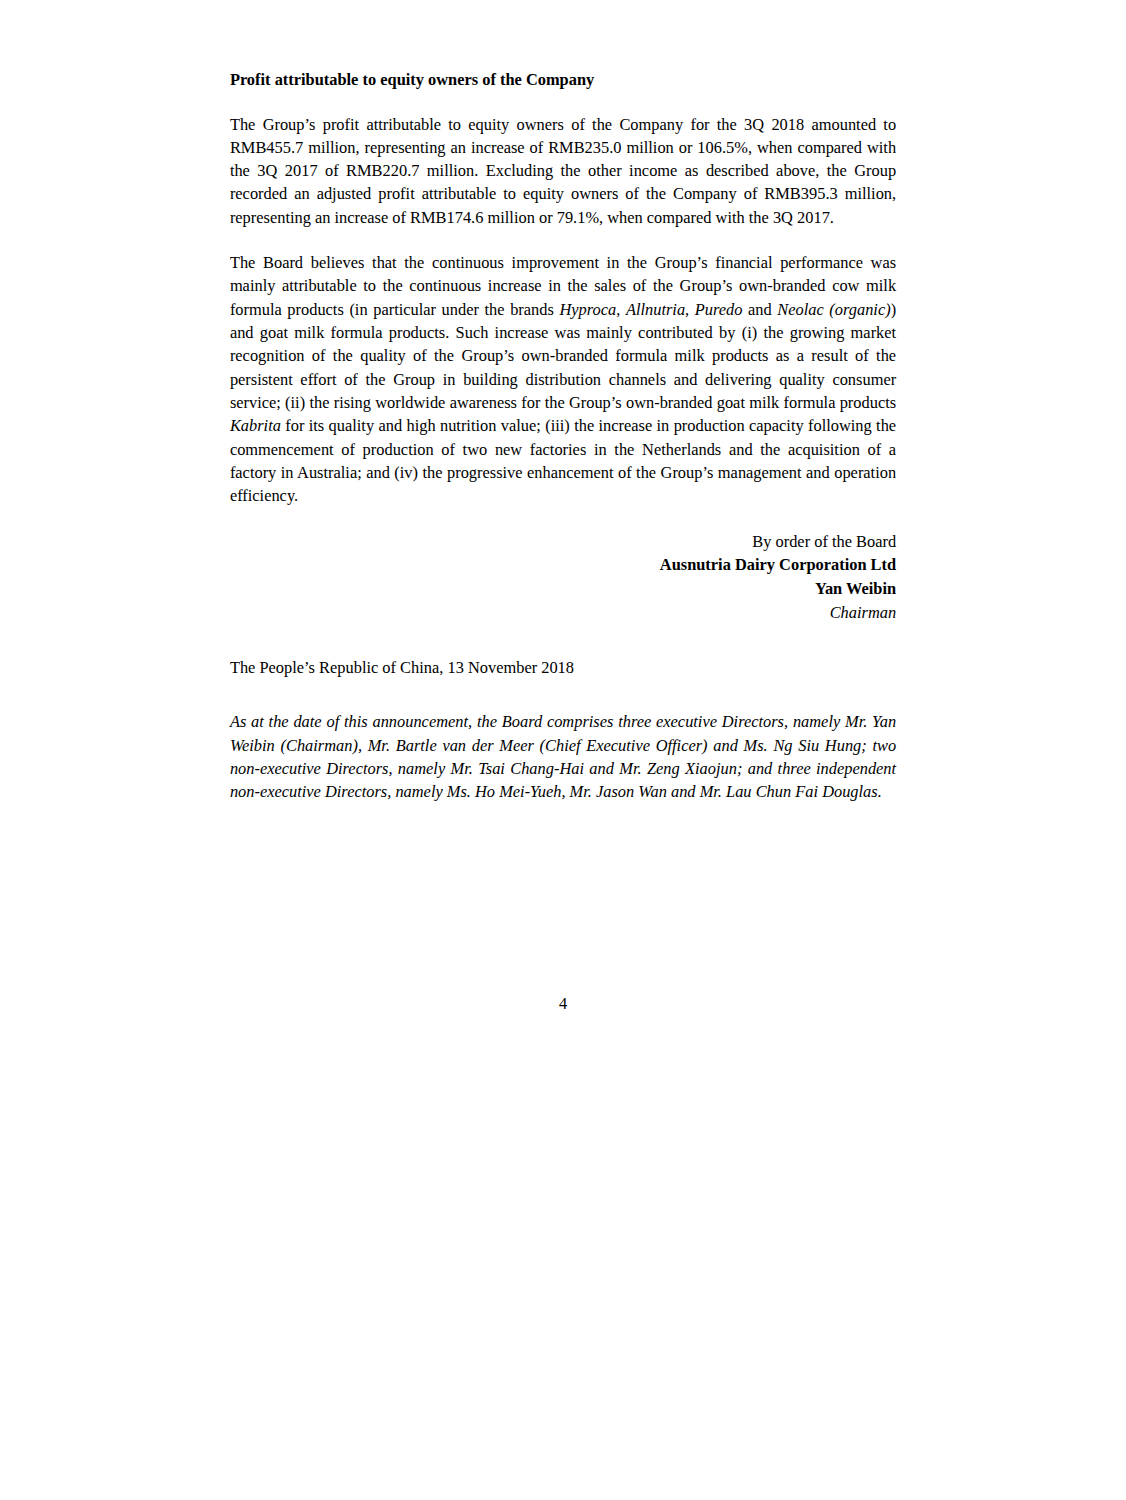Profit attributable to equity owners of the Company
The Group’s profit attributable to equity owners of the Company for the 3Q 2018 amounted to RMB455.7 million, representing an increase of RMB235.0 million or 106.5%, when compared with the 3Q 2017 of RMB220.7 million. Excluding the other income as described above, the Group recorded an adjusted profit attributable to equity owners of the Company of RMB395.3 million, representing an increase of RMB174.6 million or 79.1%, when compared with the 3Q 2017.
The Board believes that the continuous improvement in the Group’s financial performance was mainly attributable to the continuous increase in the sales of the Group’s own-branded cow milk formula products (in particular under the brands Hyproca, Allnutria, Puredo and Neolac (organic)) and goat milk formula products. Such increase was mainly contributed by (i) the growing market recognition of the quality of the Group’s own-branded formula milk products as a result of the persistent effort of the Group in building distribution channels and delivering quality consumer service; (ii) the rising worldwide awareness for the Group’s own-branded goat milk formula products Kabrita for its quality and high nutrition value; (iii) the increase in production capacity following the commencement of production of two new factories in the Netherlands and the acquisition of a factory in Australia; and (iv) the progressive enhancement of the Group’s management and operation efficiency.
By order of the Board
Ausnutria Dairy Corporation Ltd
Yan Weibin
Chairman
The People’s Republic of China, 13 November 2018
As at the date of this announcement, the Board comprises three executive Directors, namely Mr. Yan Weibin (Chairman), Mr. Bartle van der Meer (Chief Executive Officer) and Ms. Ng Siu Hung; two non-executive Directors, namely Mr. Tsai Chang-Hai and Mr. Zeng Xiaojun; and three independent non-executive Directors, namely Ms. Ho Mei-Yueh, Mr. Jason Wan and Mr. Lau Chun Fai Douglas.
4